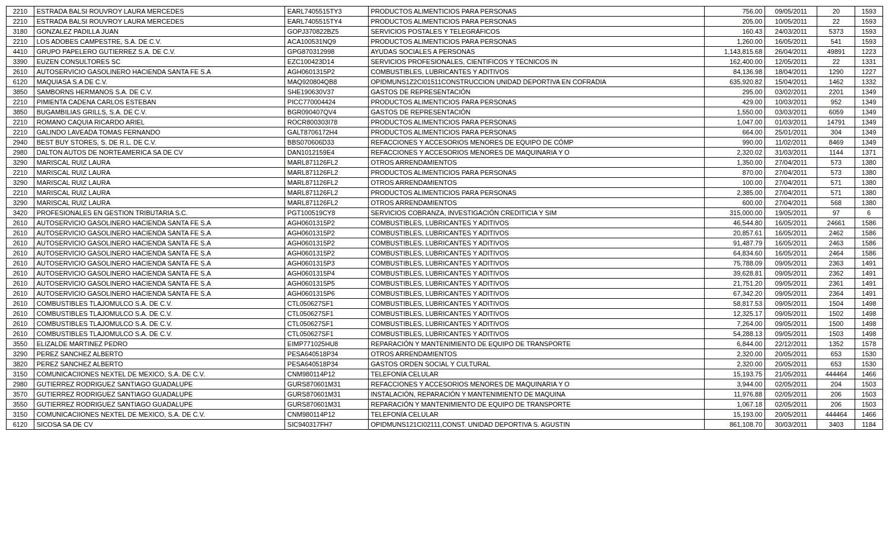| 2210 | ESTRADA BALSI ROUVROY LAURA MERCEDES | EARL7405515TY3 | PRODUCTOS ALIMENTICIOS PARA PERSONAS | 756.00 | 09/05/2011 | 20 | 1593 |
| 2210 | ESTRADA BALSI ROUVROY LAURA MERCEDES | EARL7405515TY4 | PRODUCTOS ALIMENTICIOS PARA PERSONAS | 205.00 | 10/05/2011 | 22 | 1593 |
| 3180 | GONZALEZ PADILLA JUAN | GOPJ370822BZ5 | SERVICIOS POSTALES Y TELEGRÁFICOS | 160.43 | 24/03/2011 | 5373 | 1593 |
| 2210 | LOS ADOBES CAMPESTRE, S.A. DE C.V. | ACA100531NQ9 | PRODUCTOS ALIMENTICIOS PARA PERSONAS | 1,260.00 | 16/05/2011 | 541 | 1593 |
| 4410 | GRUPO PAPELERO GUTIERREZ S.A. DE C.V. | GPG870312998 | AYUDAS SOCIALES A PERSONAS | 1,143,815.68 | 26/04/2011 | 49891 | 1223 |
| 3390 | EUZEN CONSULTORES SC | EZC100423D14 | SERVICIOS PROFESIONALES, CIENTIFICOS Y TÉCNICOS IN | 162,400.00 | 12/05/2011 | 22 | 1331 |
| 2610 | AUTOSERVICIO GASOLINERO HACIENDA SANTA FE S.A | AGH0601315P2 | COMBUSTIBLES, LUBRICANTES Y ADITIVOS | 84,136.98 | 18/04/2011 | 1290 | 1227 |
| 6120 | MAQUIASA S.A DE C.V. | MAQ920804QB8 | OPIDMUNS1Z2CI01511CONSTRUCCION UNIDAD DEPORTIVA EN COFRADIA | 635,920.82 | 15/04/2011 | 1462 | 1332 |
| 3850 | SAMBORNS HERMANOS S.A. DE C.V. | SHE190630V37 | GASTOS DE REPRESENTACIÓN | 295.00 | 03/02/2011 | 2201 | 1349 |
| 2210 | PIMIENTA CADENA CARLOS ESTEBAN | PICC770004424 | PRODUCTOS ALIMENTICIOS PARA PERSONAS | 429.00 | 10/03/2011 | 952 | 1349 |
| 3850 | BUGAMBILIAS GRILLS, S.A. DE C.V. | BGR090407QV4 | GASTOS DE REPRESENTACIÓN | 1,550.00 | 03/03/2011 | 6059 | 1349 |
| 2210 | ROMANO CAQUIA RICARDO ARIEL | ROCR800303I78 | PRODUCTOS ALIMENTICIOS PARA PERSONAS | 1,047.00 | 01/03/2011 | 14791 | 1349 |
| 2210 | GALINDO LAVEADA TOMAS FERNANDO | GALT8706172H4 | PRODUCTOS ALIMENTICIOS PARA PERSONAS | 664.00 | 25/01/2011 | 304 | 1349 |
| 2940 | BEST BUY STORES, S. DE R.L. DE C.V. | BBS070606D33 | REFACCIONES Y ACCESORIOS MENORES DE EQUIPO DE CÓMP | 990.00 | 11/02/2011 | 8469 | 1349 |
| 2980 | DALTON AUTOS DE NORTEAMERICA SA DE CV | DAN1012159E4 | REFACCIONES Y ACCESORIOS MENORES DE MAQUINARIA Y O | 2,320.02 | 31/03/2011 | 1144 | 1371 |
| 3290 | MARISCAL RUIZ LAURA | MARL871126FL2 | OTROS ARRENDAMIENTOS | 1,350.00 | 27/04/2011 | 573 | 1380 |
| 2210 | MARISCAL RUIZ LAURA | MARL871126FL2 | PRODUCTOS ALIMENTICIOS PARA PERSONAS | 870.00 | 27/04/2011 | 573 | 1380 |
| 3290 | MARISCAL RUIZ LAURA | MARL871126FL2 | OTROS ARRENDAMIENTOS | 100.00 | 27/04/2011 | 571 | 1380 |
| 2210 | MARISCAL RUIZ LAURA | MARL871126FL2 | PRODUCTOS ALIMENTICIOS PARA PERSONAS | 2,385.00 | 27/04/2011 | 571 | 1380 |
| 3290 | MARISCAL RUIZ LAURA | MARL871126FL2 | OTROS ARRENDAMIENTOS | 600.00 | 27/04/2011 | 568 | 1380 |
| 3420 | PROFESIONALES EN GESTION TRIBUTARIA S.C. | PGT100519CY8 | SERVICIOS COBRANZA, INVESTIGACIÓN CREDITICIA Y SIM | 315,000.00 | 19/05/2011 | 97 | 6 |
| 2610 | AUTOSERVICIO GASOLINERO HACIENDA SANTA FE S.A | AGH0601315P2 | COMBUSTIBLES, LUBRICANTES Y ADITIVOS | 46,544.80 | 16/05/2011 | 24661 | 1586 |
| 2610 | AUTOSERVICIO GASOLINERO HACIENDA SANTA FE S.A | AGH0601315P2 | COMBUSTIBLES, LUBRICANTES Y ADITIVOS | 20,857.61 | 16/05/2011 | 2462 | 1586 |
| 2610 | AUTOSERVICIO GASOLINERO HACIENDA SANTA FE S.A | AGH0601315P2 | COMBUSTIBLES, LUBRICANTES Y ADITIVOS | 91,487.79 | 16/05/2011 | 2463 | 1586 |
| 2610 | AUTOSERVICIO GASOLINERO HACIENDA SANTA FE S.A | AGH0601315P2 | COMBUSTIBLES, LUBRICANTES Y ADITIVOS | 64,834.60 | 16/05/2011 | 2464 | 1586 |
| 2610 | AUTOSERVICIO GASOLINERO HACIENDA SANTA FE S.A | AGH0601315P3 | COMBUSTIBLES, LUBRICANTES Y ADITIVOS | 75,788.09 | 09/05/2011 | 2363 | 1491 |
| 2610 | AUTOSERVICIO GASOLINERO HACIENDA SANTA FE S.A | AGH0601315P4 | COMBUSTIBLES, LUBRICANTES Y ADITIVOS | 39,628.81 | 09/05/2011 | 2362 | 1491 |
| 2610 | AUTOSERVICIO GASOLINERO HACIENDA SANTA FE S.A | AGH0601315P5 | COMBUSTIBLES, LUBRICANTES Y ADITIVOS | 21,751.20 | 09/05/2011 | 2361 | 1491 |
| 2610 | AUTOSERVICIO GASOLINERO HACIENDA SANTA FE S.A | AGH0601315P6 | COMBUSTIBLES, LUBRICANTES Y ADITIVOS | 67,342.20 | 09/05/2011 | 2364 | 1491 |
| 2610 | COMBUSTIBLES TLAJOMULCO S.A. DE C.V. | CTL050627SF1 | COMBUSTIBLES, LUBRICANTES Y ADITIVOS | 58,817.53 | 09/05/2011 | 1504 | 1498 |
| 2610 | COMBUSTIBLES TLAJOMULCO S.A. DE C.V. | CTL050627SF1 | COMBUSTIBLES, LUBRICANTES Y ADITIVOS | 12,325.17 | 09/05/2011 | 1502 | 1498 |
| 2610 | COMBUSTIBLES TLAJOMULCO S.A. DE C.V. | CTL050627SF1 | COMBUSTIBLES, LUBRICANTES Y ADITIVOS | 7,264.00 | 09/05/2011 | 1500 | 1498 |
| 2610 | COMBUSTIBLES TLAJOMULCO S.A. DE C.V. | CTL050627SF1 | COMBUSTIBLES, LUBRICANTES Y ADITIVOS | 54,288.13 | 09/05/2011 | 1503 | 1498 |
| 3550 | ELIZALDE MARTINEZ PEDRO | EIMP771025HU8 | REPARACIÓN Y MANTENIMIENTO DE EQUIPO DE TRANSPORTE | 6,844.00 | 22/12/2011 | 1352 | 1578 |
| 3290 | PEREZ SANCHEZ ALBERTO | PESA640518P34 | OTROS ARRENDAMIENTOS | 2,320.00 | 20/05/2011 | 653 | 1530 |
| 3820 | PEREZ SANCHEZ ALBERTO | PESA640518P34 | GASTOS ORDEN SOCIAL Y CULTURAL | 2,320.00 | 20/05/2011 | 653 | 1530 |
| 3150 | COMUNICACIIONES NEXTEL DE MEXICO, S.A. DE C.V. | CNM980114P12 | TELEFONÍA CELULAR | 15,193.75 | 21/05/2011 | 444464 | 1466 |
| 2980 | GUTIERREZ RODRIGUEZ SANTIAGO GUADALUPE | GURS870601M31 | REFACCIONES Y ACCESORIOS MENORES DE MAQUINARIA Y O | 3,944.00 | 02/05/2011 | 204 | 1503 |
| 3570 | GUTIERREZ RODRIGUEZ SANTIAGO GUADALUPE | GURS870601M31 | INSTALACIÓN, REPARACIÓN Y MANTENIMIENTO DE MAQUINA | 11,976.88 | 02/05/2011 | 206 | 1503 |
| 3550 | GUTIERREZ RODRIGUEZ SANTIAGO GUADALUPE | GURS870601M31 | REPARACIÓN Y MANTENIMIENTO DE EQUIPO DE TRANSPORTE | 1,067.18 | 02/05/2011 | 206 | 1503 |
| 3150 | COMUNICACIIONES NEXTEL DE MEXICO, S.A. DE C.V. | CNM980114P12 | TELEFONÍA CELULAR | 15,193.00 | 20/05/2011 | 444464 | 1466 |
| 6120 | SICOSA SA DE CV | SIC940317FH7 | OPIDMUNS121CI02111,CONST. UNIDAD DEPORTIVA S. AGUSTIN | 861,108.70 | 30/03/2011 | 3403 | 1184 |